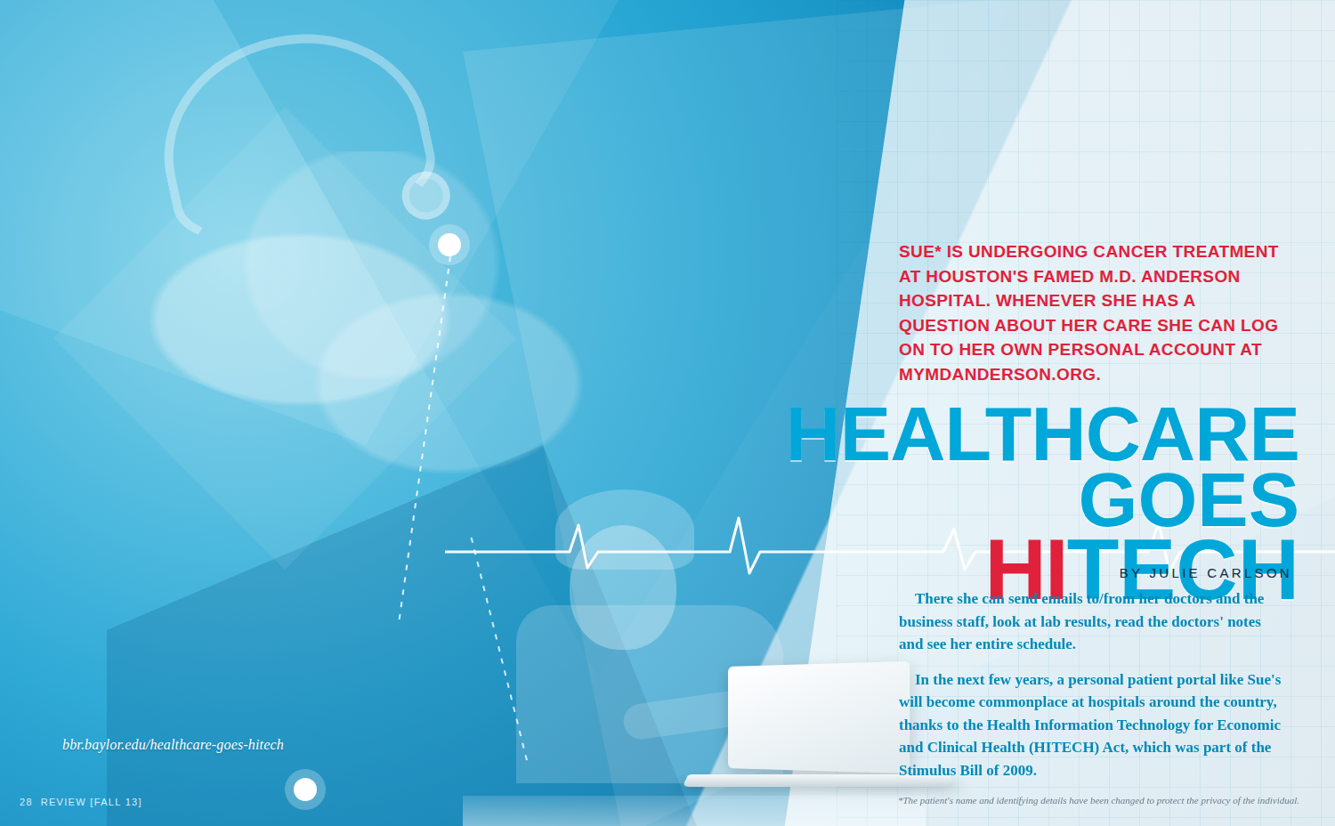Sue* is undergoing cancer treatment at Houston's famed M.D. Anderson Hospital. Whenever she has a question about her care she can log on to her own personal account at MyMDAnderson.org.
HEALTHCARE GOES HITECH
by Julie Carlson
There she can send emails to/from her doctors and the business staff, look at lab results, read the doctors' notes and see her entire schedule.
In the next few years, a personal patient portal like Sue's will become commonplace at hospitals around the country, thanks to the Health Information Technology for Economic and Clinical Health (HITECH) Act, which was part of the Stimulus Bill of 2009.
bbr.baylor.edu/healthcare-goes-hitech
28 REVIEW [FALL 13]
*The patient's name and identifying details have been changed to protect the privacy of the individual.